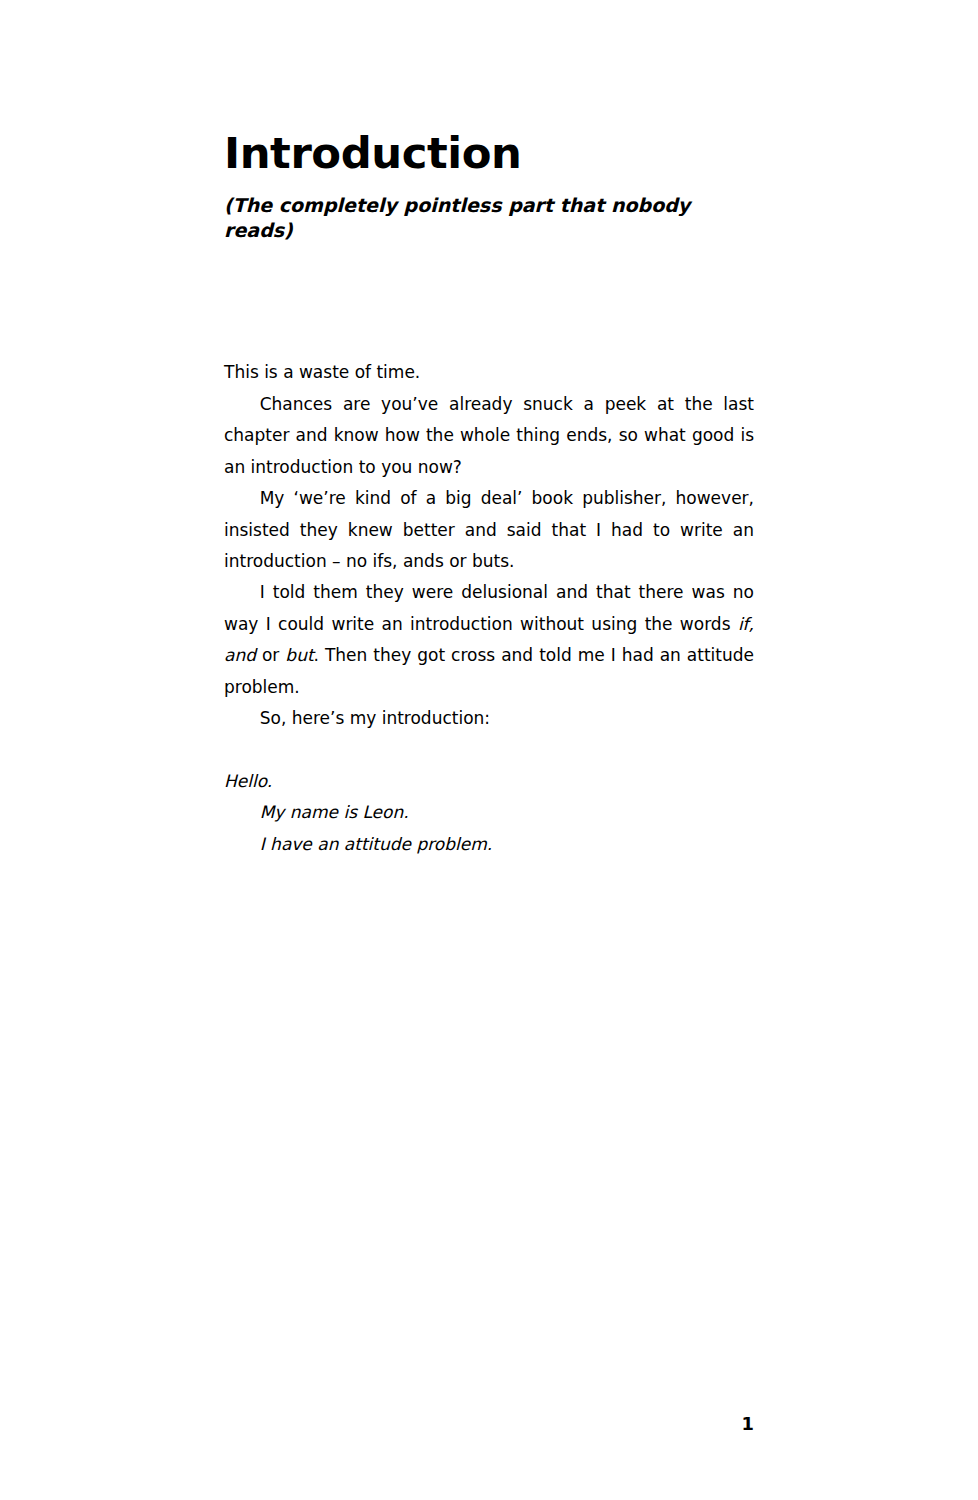Introduction
(The completely pointless part that nobody reads)
This is a waste of time.
Chances are you’ve already snuck a peek at the last chapter and know how the whole thing ends, so what good is an introduction to you now?
My ‘we’re kind of a big deal’ book publisher, however, insisted they knew better and said that I had to write an introduction – no ifs, ands or buts.
I told them they were delusional and that there was no way I could write an introduction without using the words if, and or but. Then they got cross and told me I had an attitude problem.
So, here’s my introduction:
Hello.
My name is Leon.
I have an attitude problem.
1